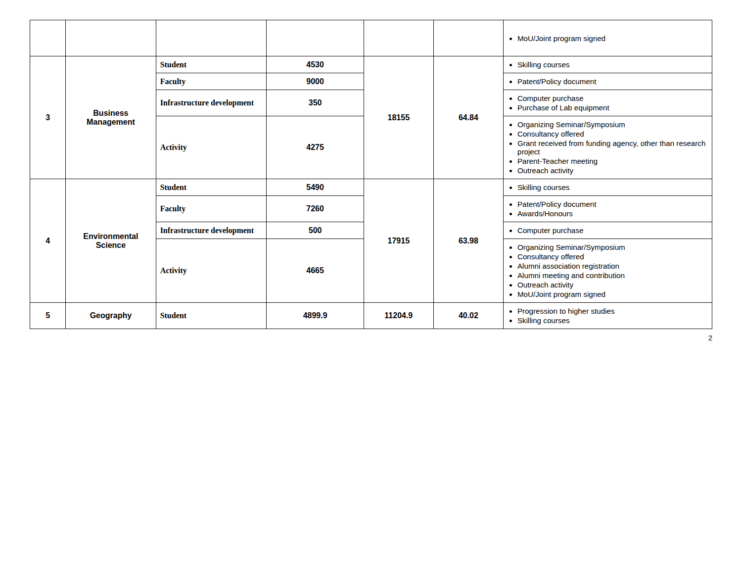| | | | | | | MoU/Joint program signed |
| 3 | Business Management | Student | 4530 | 18155 | 64.84 | Skilling courses |
| Faculty | 9000 | Patent/Policy document |
| Infrastructure development | 350 | Computer purchase Purchase of Lab equipment |
| Activity | 4275 | Organizing Seminar/Symposium Consultancy offered Grant received from funding agency, other than research project Parent-Teacher meeting Outreach activity |
| 4 | Environmental Science | Student | 5490 | 17915 | 63.98 | Skilling courses |
| Faculty | 7260 | Patent/Policy document Awards/Honours |
| Infrastructure development | 500 | Computer purchase |
| Activity | 4665 | Organizing Seminar/Symposium Consultancy offered Alumni association registration Alumni meeting and contribution Outreach activity MoU/Joint program signed |
| 5 | Geography | Student | 4899.9 | 11204.9 | 40.02 | Progression to higher studies Skilling courses |
2